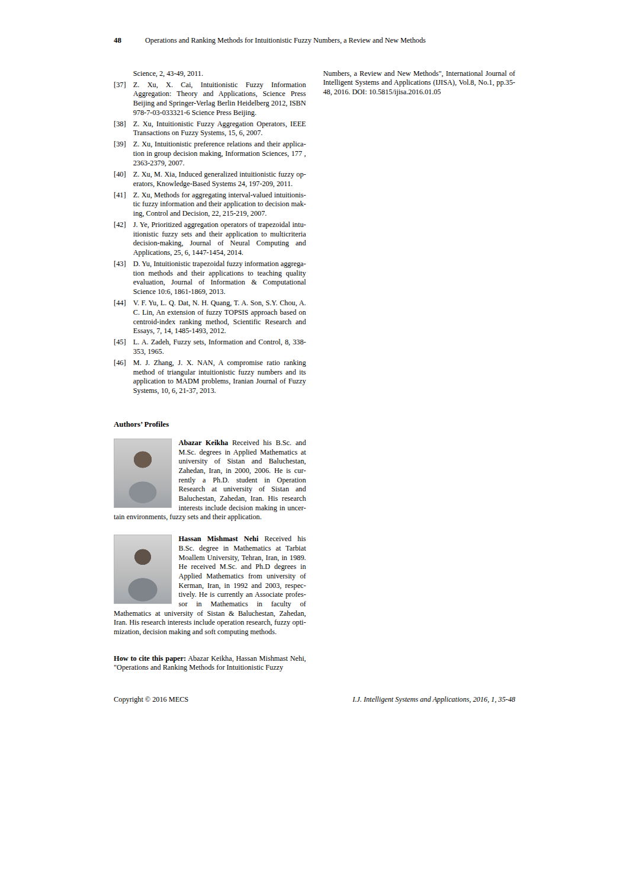48
Operations and Ranking Methods for Intuitionistic Fuzzy Numbers, a Review and New Methods
Science, 2, 43-49, 2011.
[37] Z. Xu, X. Cai, Intuitionistic Fuzzy Information Aggregation: Theory and Applications, Science Press Beijing and Springer-Verlag Berlin Heidelberg 2012, ISBN 978-7-03-033321-6 Science Press Beijing.
[38] Z. Xu, Intuitionistic Fuzzy Aggregation Operators, IEEE Transactions on Fuzzy Systems, 15, 6, 2007.
[39] Z. Xu, Intuitionistic preference relations and their application in group decision making, Information Sciences, 177 , 2363-2379, 2007.
[40] Z. Xu, M. Xia, Induced generalized intuitionistic fuzzy operators, Knowledge-Based Systems 24, 197-209, 2011.
[41] Z. Xu, Methods for aggregating interval-valued intuitionistic fuzzy information and their application to decision making, Control and Decision, 22, 215-219, 2007.
[42] J. Ye, Prioritized aggregation operators of trapezoidal intuitionistic fuzzy sets and their application to multicriteria decision-making, Journal of Neural Computing and Applications, 25, 6, 1447-1454, 2014.
[43] D. Yu, Intuitionistic trapezoidal fuzzy information aggregation methods and their applications to teaching quality evaluation, Journal of Information & Computational Science 10:6, 1861-1869, 2013.
[44] V. F. Yu, L. Q. Dat, N. H. Quang, T. A. Son, S.Y. Chou, A. C. Lin, An extension of fuzzy TOPSIS approach based on centroid-index ranking method, Scientific Research and Essays, 7, 14, 1485-1493, 2012.
[45] L. A. Zadeh, Fuzzy sets, Information and Control, 8, 338-353, 1965.
[46] M. J. Zhang, J. X. NAN, A compromise ratio ranking method of triangular intuitionistic fuzzy numbers and its application to MADM problems, Iranian Journal of Fuzzy Systems, 10, 6, 21-37, 2013.
Authors’ Profiles
Abazar Keikha Received his B.Sc. and M.Sc. degrees in Applied Mathematics at university of Sistan and Baluchestan, Zahedan, Iran, in 2000, 2006. He is currently a Ph.D. student in Operation Research at university of Sistan and Baluchestan, Zahedan, Iran. His research interests include decision making in uncertain environments, fuzzy sets and their application.
Hassan Mishmast Nehi Received his B.Sc. degree in Mathematics at Tarbiat Moallem University, Tehran, Iran, in 1989. He received M.Sc. and Ph.D degrees in Applied Mathematics from university of Kerman, Iran, in 1992 and 2003, respectively. He is currently an Associate professor in Mathematics in faculty of Mathematics at university of Sistan & Baluchestan, Zahedan, Iran. His research interests include operation research, fuzzy optimization, decision making and soft computing methods.
How to cite this paper: Abazar Keikha, Hassan Mishmast Nehi, "Operations and Ranking Methods for Intuitionistic Fuzzy
Numbers, a Review and New Methods", International Journal of Intelligent Systems and Applications (IJISA), Vol.8, No.1, pp.35-48, 2016. DOI: 10.5815/ijisa.2016.01.05
Copyright © 2016 MECS
I.J. Intelligent Systems and Applications, 2016, 1, 35-48